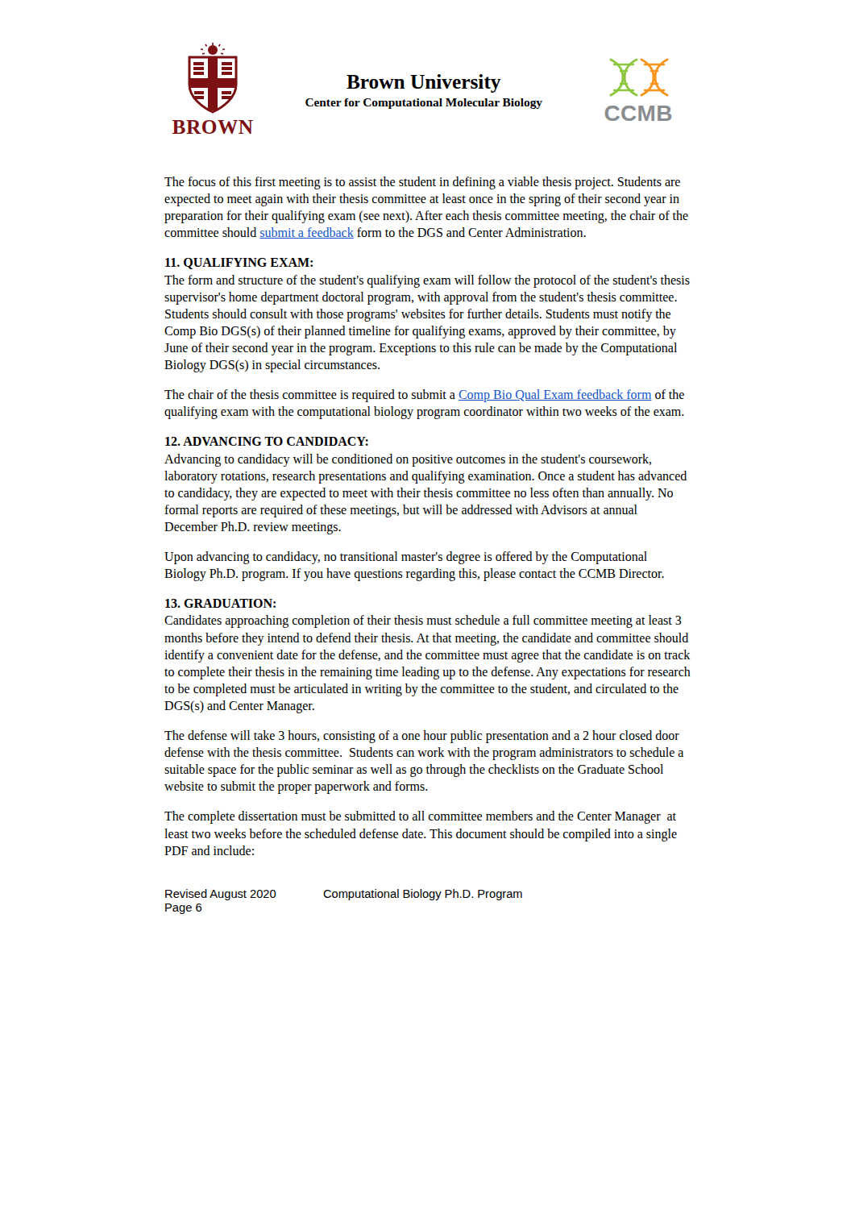BROWN
Brown University
Center for Computational Molecular Biology
CCMB
The focus of this first meeting is to assist the student in defining a viable thesis project. Students are expected to meet again with their thesis committee at least once in the spring of their second year in preparation for their qualifying exam (see next). After each thesis committee meeting, the chair of the committee should submit a feedback form to the DGS and Center Administration.
11. QUALIFYING EXAM:
The form and structure of the student's qualifying exam will follow the protocol of the student's thesis supervisor's home department doctoral program, with approval from the student's thesis committee. Students should consult with those programs' websites for further details. Students must notify the Comp Bio DGS(s) of their planned timeline for qualifying exams, approved by their committee, by June of their second year in the program. Exceptions to this rule can be made by the Computational Biology DGS(s) in special circumstances.
The chair of the thesis committee is required to submit a Comp Bio Qual Exam feedback form of the qualifying exam with the computational biology program coordinator within two weeks of the exam.
12. ADVANCING TO CANDIDACY:
Advancing to candidacy will be conditioned on positive outcomes in the student's coursework, laboratory rotations, research presentations and qualifying examination. Once a student has advanced to candidacy, they are expected to meet with their thesis committee no less often than annually. No formal reports are required of these meetings, but will be addressed with Advisors at annual December Ph.D. review meetings.
Upon advancing to candidacy, no transitional master's degree is offered by the Computational Biology Ph.D. program. If you have questions regarding this, please contact the CCMB Director.
13. GRADUATION:
Candidates approaching completion of their thesis must schedule a full committee meeting at least 3 months before they intend to defend their thesis. At that meeting, the candidate and committee should identify a convenient date for the defense, and the committee must agree that the candidate is on track to complete their thesis in the remaining time leading up to the defense. Any expectations for research to be completed must be articulated in writing by the committee to the student, and circulated to the DGS(s) and Center Manager.
The defense will take 3 hours, consisting of a one hour public presentation and a 2 hour closed door defense with the thesis committee. Students can work with the program administrators to schedule a suitable space for the public seminar as well as go through the checklists on the Graduate School website to submit the proper paperwork and forms.
The complete dissertation must be submitted to all committee members and the Center Manager at least two weeks before the scheduled defense date. This document should be compiled into a single PDF and include:
Revised August 2020
Page 6
Computational Biology Ph.D. Program